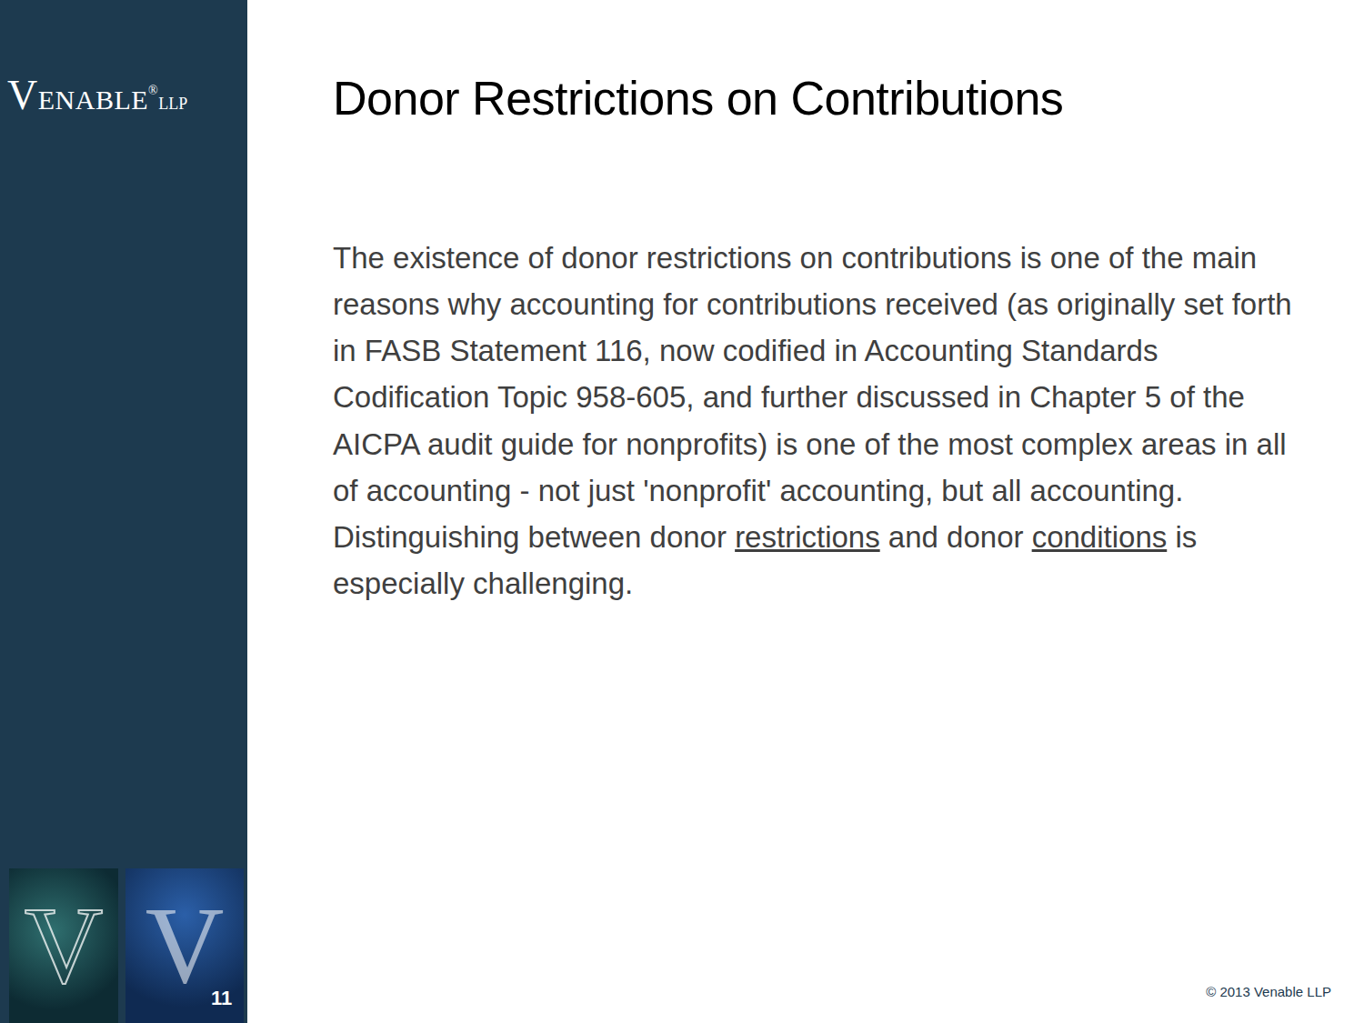VENABLE®LLP
V
V
11
Donor Restrictions on Contributions
The existence of donor restrictions on contributions is one of the main reasons why accounting for contributions received (as originally set forth in FASB Statement 116, now codified in Accounting Standards Codification Topic 958-605, and further discussed in Chapter 5 of the AICPA audit guide for nonprofits) is one of the most complex areas in all of accounting - not just 'nonprofit' accounting, but all accounting. Distinguishing between donor restrictions and donor conditions is especially challenging.
© 2013 Venable LLP